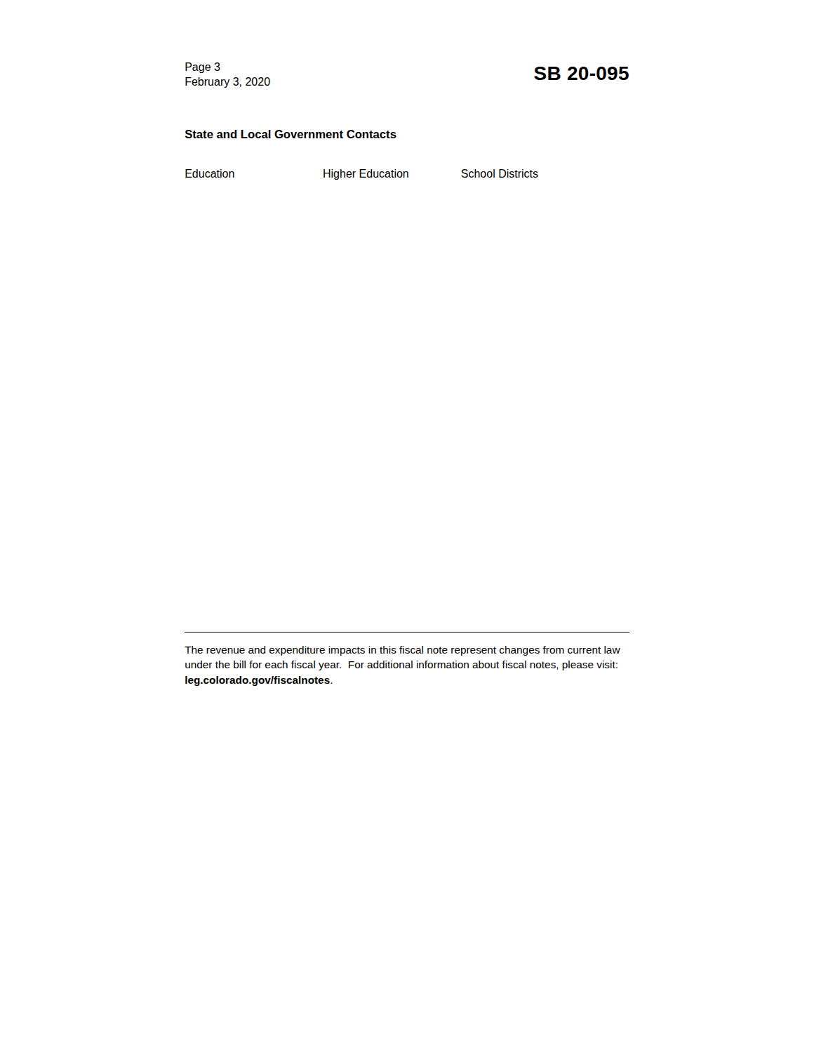Page 3
February 3, 2020
SB 20-095
State and Local Government Contacts
Education Higher Education School Districts
The revenue and expenditure impacts in this fiscal note represent changes from current law under the bill for each fiscal year. For additional information about fiscal notes, please visit: leg.colorado.gov/fiscalnotes.